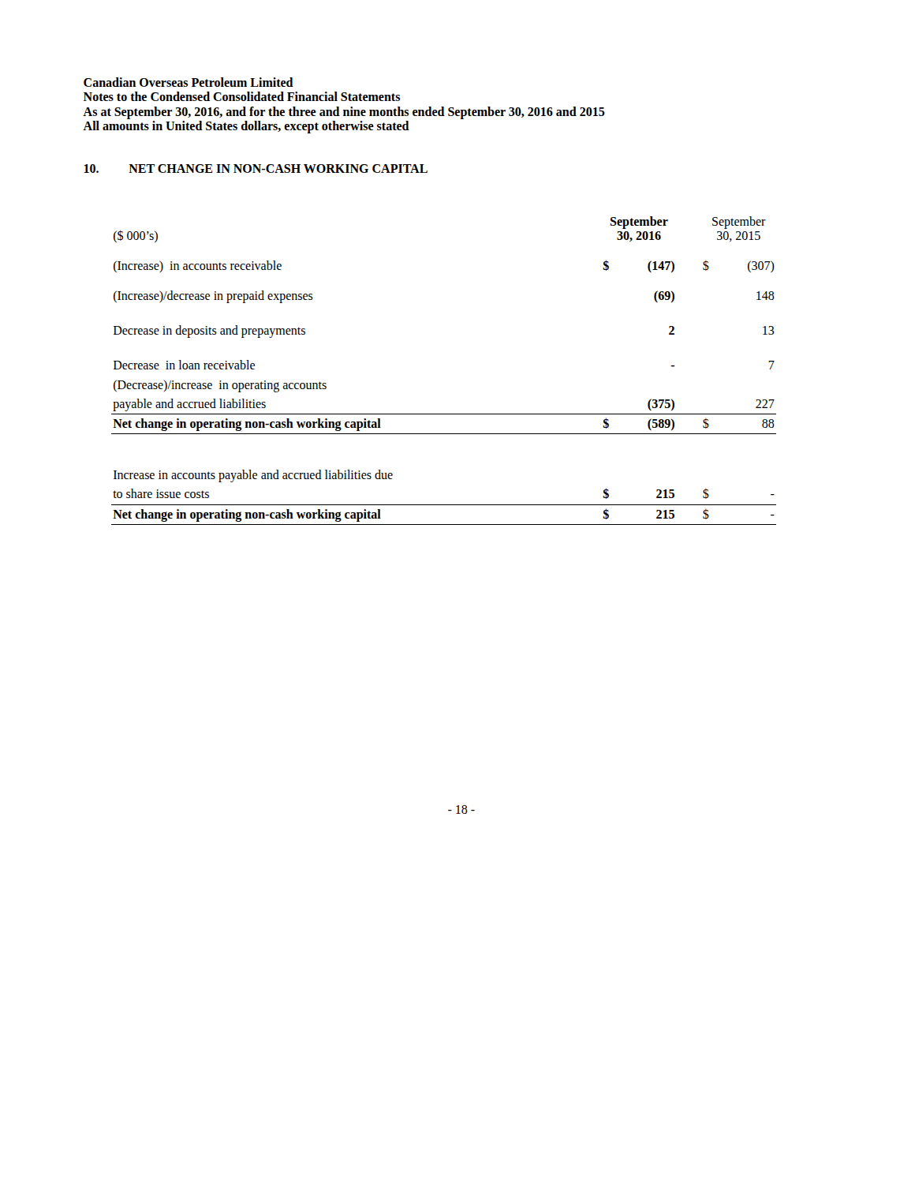Canadian Overseas Petroleum Limited
Notes to the Condensed Consolidated Financial Statements
As at September 30, 2016, and for the three and nine months ended September 30, 2016 and 2015
All amounts in United States dollars, except otherwise stated
10. NET CHANGE IN NON-CASH WORKING CAPITAL
| ($ 000’s) | September 30, 2016 | | September 30, 2015 |
| (Increase) in accounts receivable | $ | (147) | | $ | (307) |
| (Increase)/decrease in prepaid expenses | | (69) | | | 148 |
| Decrease in deposits and prepayments | | 2 | | | 13 |
| Decrease in loan receivable | | - | | | 7 |
| (Decrease)/increase in operating accounts | | | | | |
| payable and accrued liabilities | | (375) | | | 227 |
| Net change in operating non-cash working capital | $ | (589) | | $ | 88 |
| Increase in accounts payable and accrued liabilities due | | | | | |
| to share issue costs | $ | 215 | | $ | - |
| Net change in operating non-cash working capital | $ | 215 | | $ | - |
- 18 -